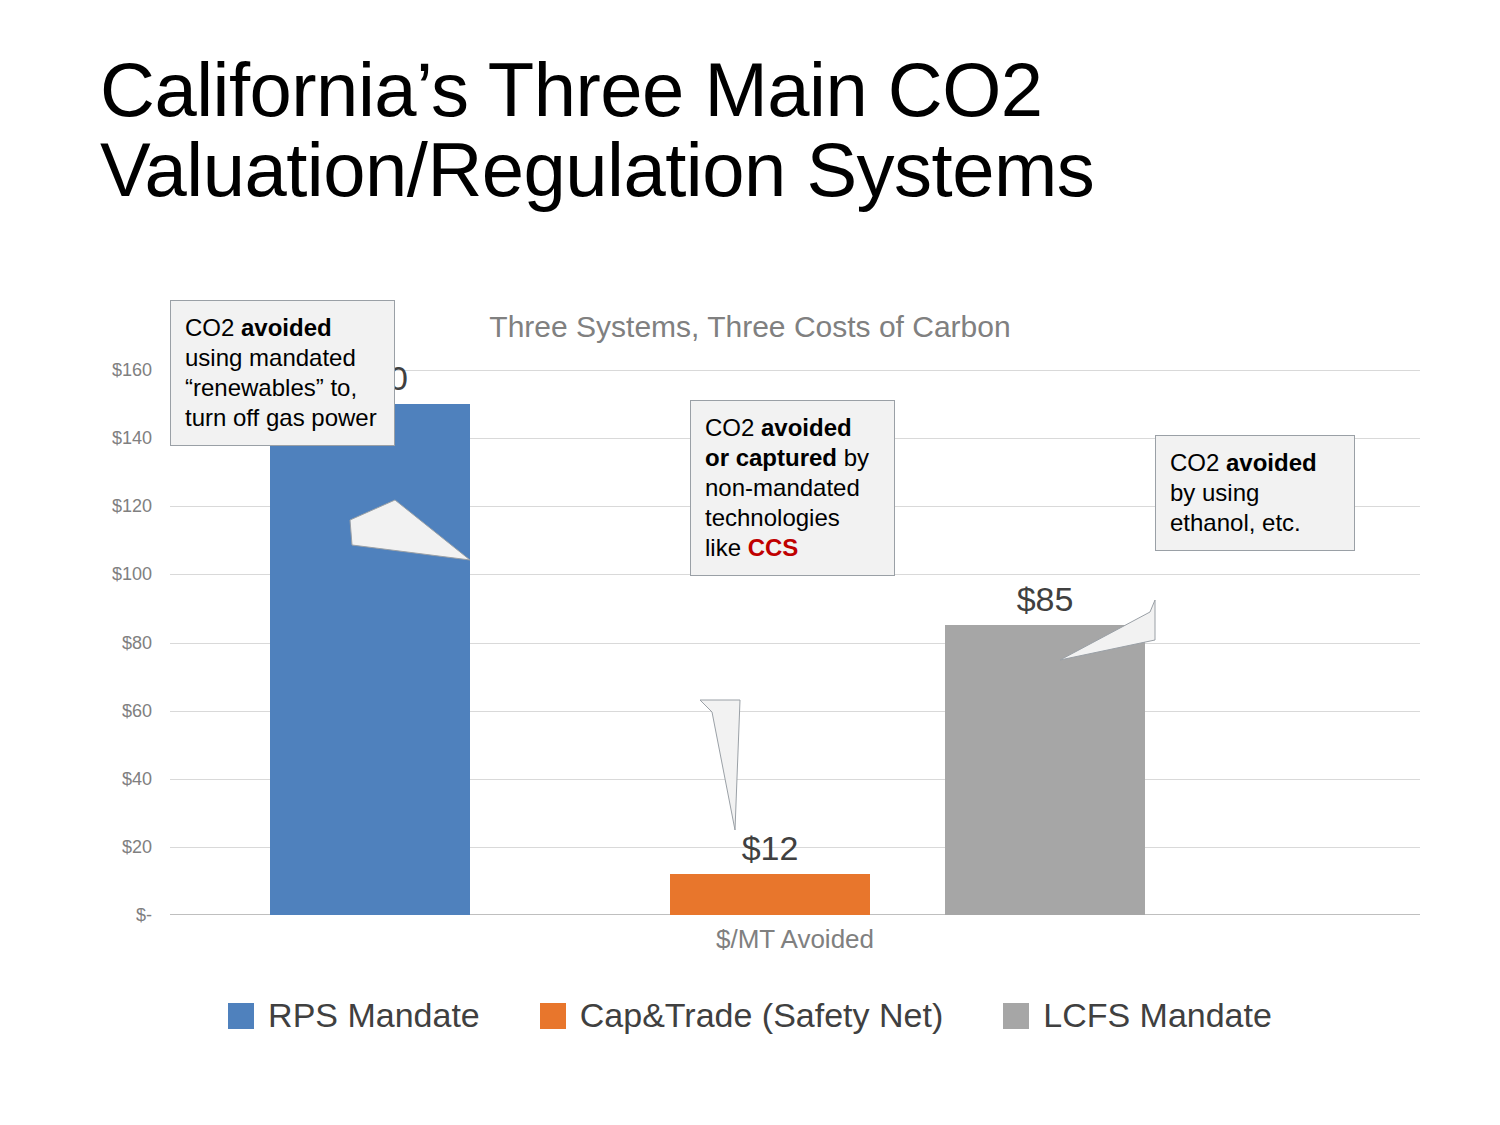California’s Three Main CO2
Valuation/Regulation Systems
Three Systems, Three Costs of Carbon
$160 $140 $120 $100 $80 $60 $40 $20 $-
$150
$12
$85
$/MT Avoided
RPS Mandate
Cap&Trade (Safety Net)
LCFS Mandate
CO2 avoided using mandated “renewables” to, turn off gas power
CO2 avoided or captured by non-mandated technologies like CCS
CO2 avoided by using ethanol, etc.